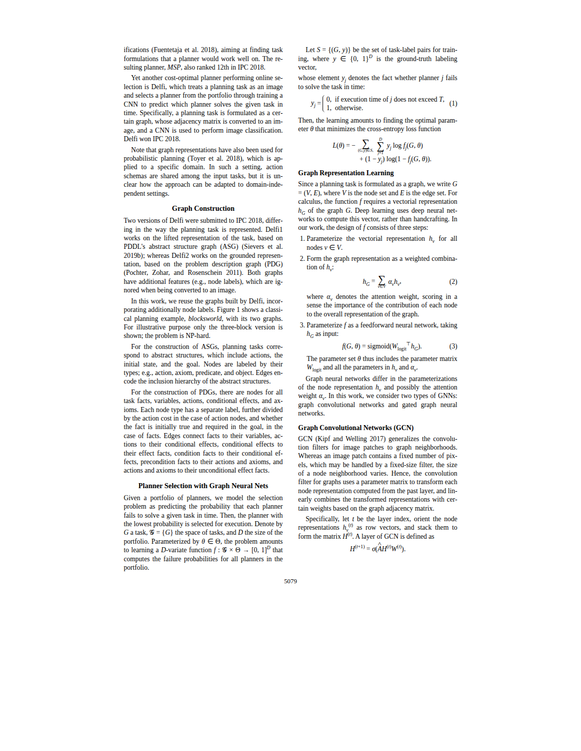ifications (Fuentetaja et al. 2018), aiming at finding task formulations that a planner would work well on. The resulting planner, MSP, also ranked 12th in IPC 2018.
Yet another cost-optimal planner performing online selection is Delfi, which treats a planning task as an image and selects a planner from the portfolio through training a CNN to predict which planner solves the given task in time. Specifically, a planning task is formulated as a certain graph, whose adjacency matrix is converted to an image, and a CNN is used to perform image classification. Delfi won IPC 2018.
Note that graph representations have also been used for probabilistic planning (Toyer et al. 2018), which is applied to a specific domain. In such a setting, action schemas are shared among the input tasks, but it is unclear how the approach can be adapted to domain-independent settings.
Graph Construction
Two versions of Delfi were submitted to IPC 2018, differing in the way the planning task is represented. Delfi1 works on the lifted representation of the task, based on PDDL's abstract structure graph (ASG) (Sievers et al. 2019b); whereas Delfi2 works on the grounded representation, based on the problem description graph (PDG) (Pochter, Zohar, and Rosenschein 2011). Both graphs have additional features (e.g., node labels), which are ignored when being converted to an image.
In this work, we reuse the graphs built by Delfi, incorporating additionally node labels. Figure 1 shows a classical planning example, blocksworld, with its two graphs. For illustrative purpose only the three-block version is shown; the problem is NP-hard.
For the construction of ASGs, planning tasks correspond to abstract structures, which include actions, the initial state, and the goal. Nodes are labeled by their types; e.g., action, axiom, predicate, and object. Edges encode the inclusion hierarchy of the abstract structures.
For the construction of PDGs, there are nodes for all task facts, variables, actions, conditional effects, and axioms. Each node type has a separate label, further divided by the action cost in the case of action nodes, and whether the fact is initially true and required in the goal, in the case of facts. Edges connect facts to their variables, actions to their conditional effects, conditional effects to their effect facts, condition facts to their conditional effects, precondition facts to their actions and axioms, and actions and axioms to their unconditional effect facts.
Planner Selection with Graph Neural Nets
Given a portfolio of planners, we model the selection problem as predicting the probability that each planner fails to solve a given task in time. Then, the planner with the lowest probability is selected for execution. Denote by G a task, 𝒢 = {G} the space of tasks, and D the size of the portfolio. Parameterized by θ ∈ Θ, the problem amounts to learning a D-variate function f : 𝒢 × Θ → [0, 1]D that computes the failure probabilities for all planners in the portfolio.
Let S = {(G, y)} be the set of task-label pairs for training, where y ∈ {0, 1}D is the ground-truth labeling vector,
whose element yj denotes the fact whether planner j fails to solve the task in time:
yj = 0, if execution time of j does not exceed T, 1, otherwise. (1)
Then, the learning amounts to finding the optimal parameter θ that minimizes the cross-entropy loss function
L(θ) = − ∑ (G,y)∈S, D ∑ j=1 yj log fj(G, θ)
+ (1 − yj) log(1 − fj(G, θ)).
Graph Representation Learning
Since a planning task is formulated as a graph, we write G = (V, E), where V is the node set and E is the edge set. For calculus, the function f requires a vectorial representation hG of the graph G. Deep learning uses deep neural networks to compute this vector, rather than handcrafting. In our work, the design of f consists of three steps:
Parameterize the vectorial representation hv for all nodes v ∈ V.
Form the graph representation as a weighted combination of hv:
hG = ∑ v∈V αv hv, (2)
where αv denotes the attention weight, scoring in a sense the importance of the contribution of each node to the overall representation of the graph.
Parameterize f as a feedforward neural network, taking hG as input:
f(G, θ) = sigmoid(Wlogit⊤hG). (3)
The parameter set θ thus includes the parameter matrix Wlogit and all the parameters in hv and αv.
Graph neural networks differ in the parameterizations of the node representation hv and possibly the attention weight αv. In this work, we consider two types of GNNs: graph convolutional networks and gated graph neural networks.
Graph Convolutional Networks (GCN)
GCN (Kipf and Welling 2017) generalizes the convolution filters for image patches to graph neighborhoods. Whereas an image patch contains a fixed number of pixels, which may be handled by a fixed-size filter, the size of a node neighborhood varies. Hence, the convolution filter for graphs uses a parameter matrix to transform each node representation computed from the past layer, and linearly combines the transformed representations with certain weights based on the graph adjacency matrix.
Specifically, let t be the layer index, orient the node representations hv(t) as row vectors, and stack them to form the matrix H(t). A layer of GCN is defined as
H(t+1) = σ(AH(t)W(t)).
5079